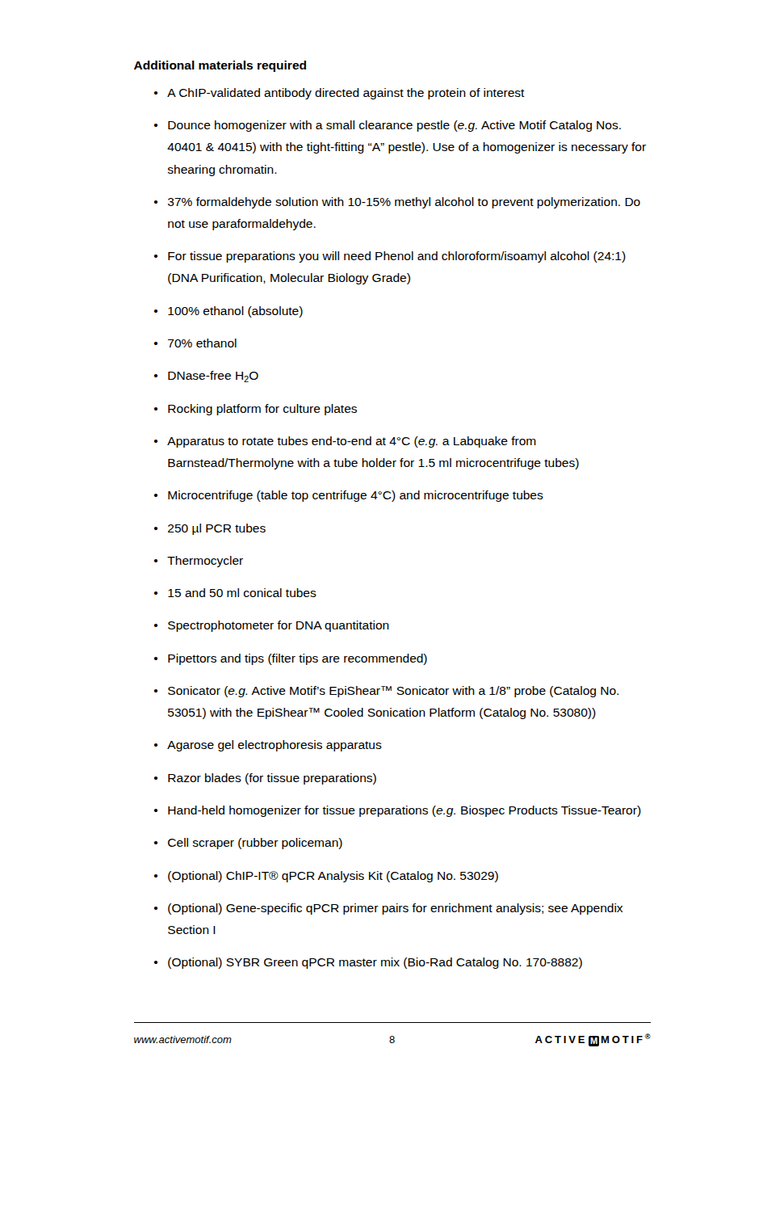Additional materials required
A ChIP-validated antibody directed against the protein of interest
Dounce homogenizer with a small clearance pestle (e.g. Active Motif Catalog Nos. 40401 & 40415) with the tight-fitting “A” pestle). Use of a homogenizer is necessary for shearing chromatin.
37% formaldehyde solution with 10-15% methyl alcohol to prevent polymerization. Do not use paraformaldehyde.
For tissue preparations you will need Phenol and chloroform/isoamyl alcohol (24:1) (DNA Purification, Molecular Biology Grade)
100% ethanol (absolute)
70% ethanol
DNase-free H2O
Rocking platform for culture plates
Apparatus to rotate tubes end-to-end at 4°C (e.g. a Labquake from Barnstead/Thermolyne with a tube holder for 1.5 ml microcentrifuge tubes)
Microcentrifuge (table top centrifuge 4°C) and microcentrifuge tubes
250 µl PCR tubes
Thermocycler
15 and 50 ml conical tubes
Spectrophotometer for DNA quantitation
Pipettors and tips (filter tips are recommended)
Sonicator (e.g. Active Motif’s EpiShear™ Sonicator with a 1/8” probe (Catalog No. 53051) with the EpiShear™ Cooled Sonication Platform (Catalog No. 53080))
Agarose gel electrophoresis apparatus
Razor blades (for tissue preparations)
Hand-held homogenizer for tissue preparations (e.g. Biospec Products Tissue-Tearor)
Cell scraper (rubber policeman)
(Optional) ChIP-IT® qPCR Analysis Kit (Catalog No. 53029)
(Optional) Gene-specific qPCR primer pairs for enrichment analysis; see Appendix Section I
(Optional) SYBR Green qPCR master mix (Bio-Rad Catalog No. 170-8882)
www.activemotif.com
8
ACTIVEMMOTIF®